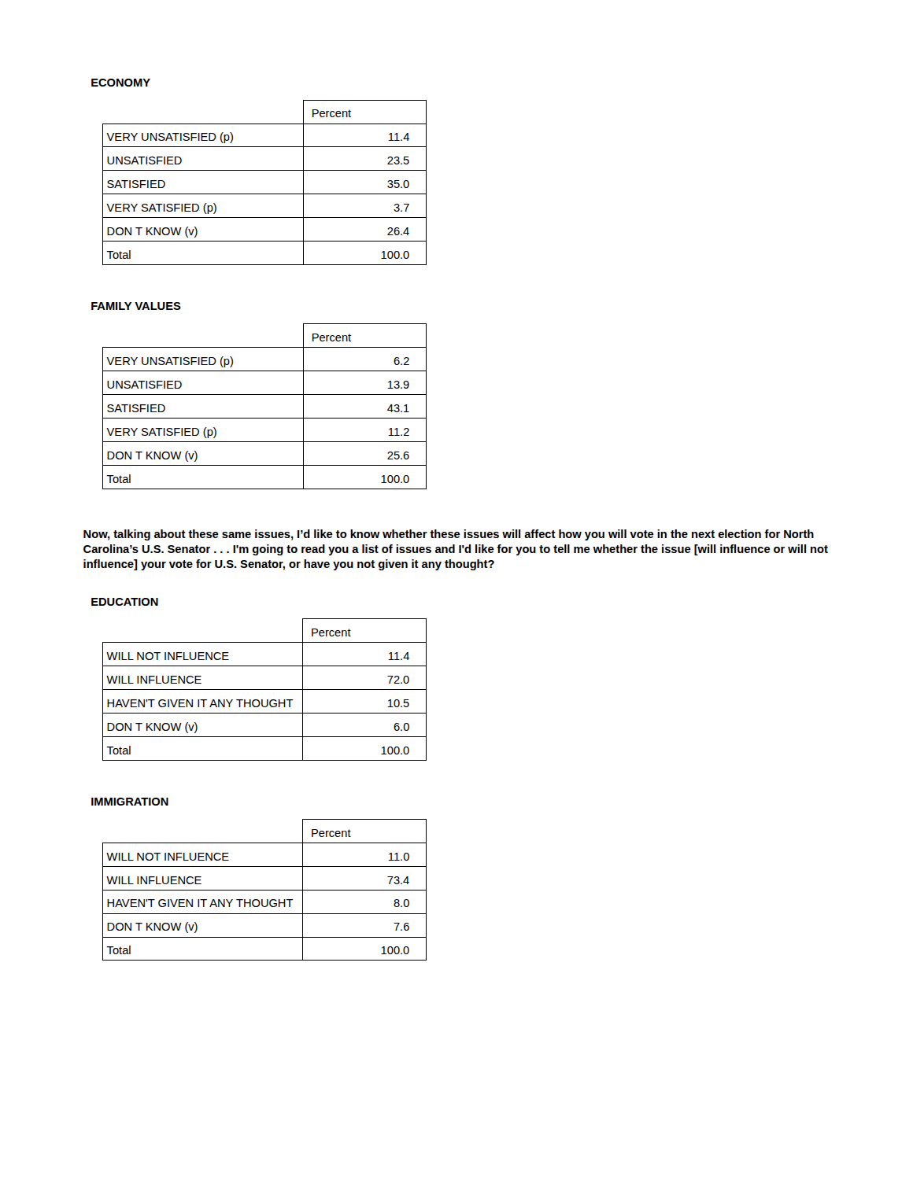ECONOMY
| | Percent |
| VERY UNSATISFIED (p) | 11.4 |
| UNSATISFIED | 23.5 |
| SATISFIED | 35.0 |
| VERY SATISFIED (p) | 3.7 |
| DON T KNOW (v) | 26.4 |
| Total | 100.0 |
FAMILY VALUES
| | Percent |
| VERY UNSATISFIED (p) | 6.2 |
| UNSATISFIED | 13.9 |
| SATISFIED | 43.1 |
| VERY SATISFIED (p) | 11.2 |
| DON T KNOW (v) | 25.6 |
| Total | 100.0 |
Now, talking about these same issues, I’d like to know whether these issues will affect how you will vote in the next election for North Carolina’s U.S. Senator . . . I'm going to read you a list of issues and I'd like for you to tell me whether the issue [will influence or will not influence] your vote for U.S. Senator, or have you not given it any thought?
EDUCATION
| | Percent |
| WILL NOT INFLUENCE | 11.4 |
| WILL INFLUENCE | 72.0 |
| HAVEN'T GIVEN IT ANY THOUGHT | 10.5 |
| DON T KNOW (v) | 6.0 |
| Total | 100.0 |
IMMIGRATION
| | Percent |
| WILL NOT INFLUENCE | 11.0 |
| WILL INFLUENCE | 73.4 |
| HAVEN'T GIVEN IT ANY THOUGHT | 8.0 |
| DON T KNOW (v) | 7.6 |
| Total | 100.0 |